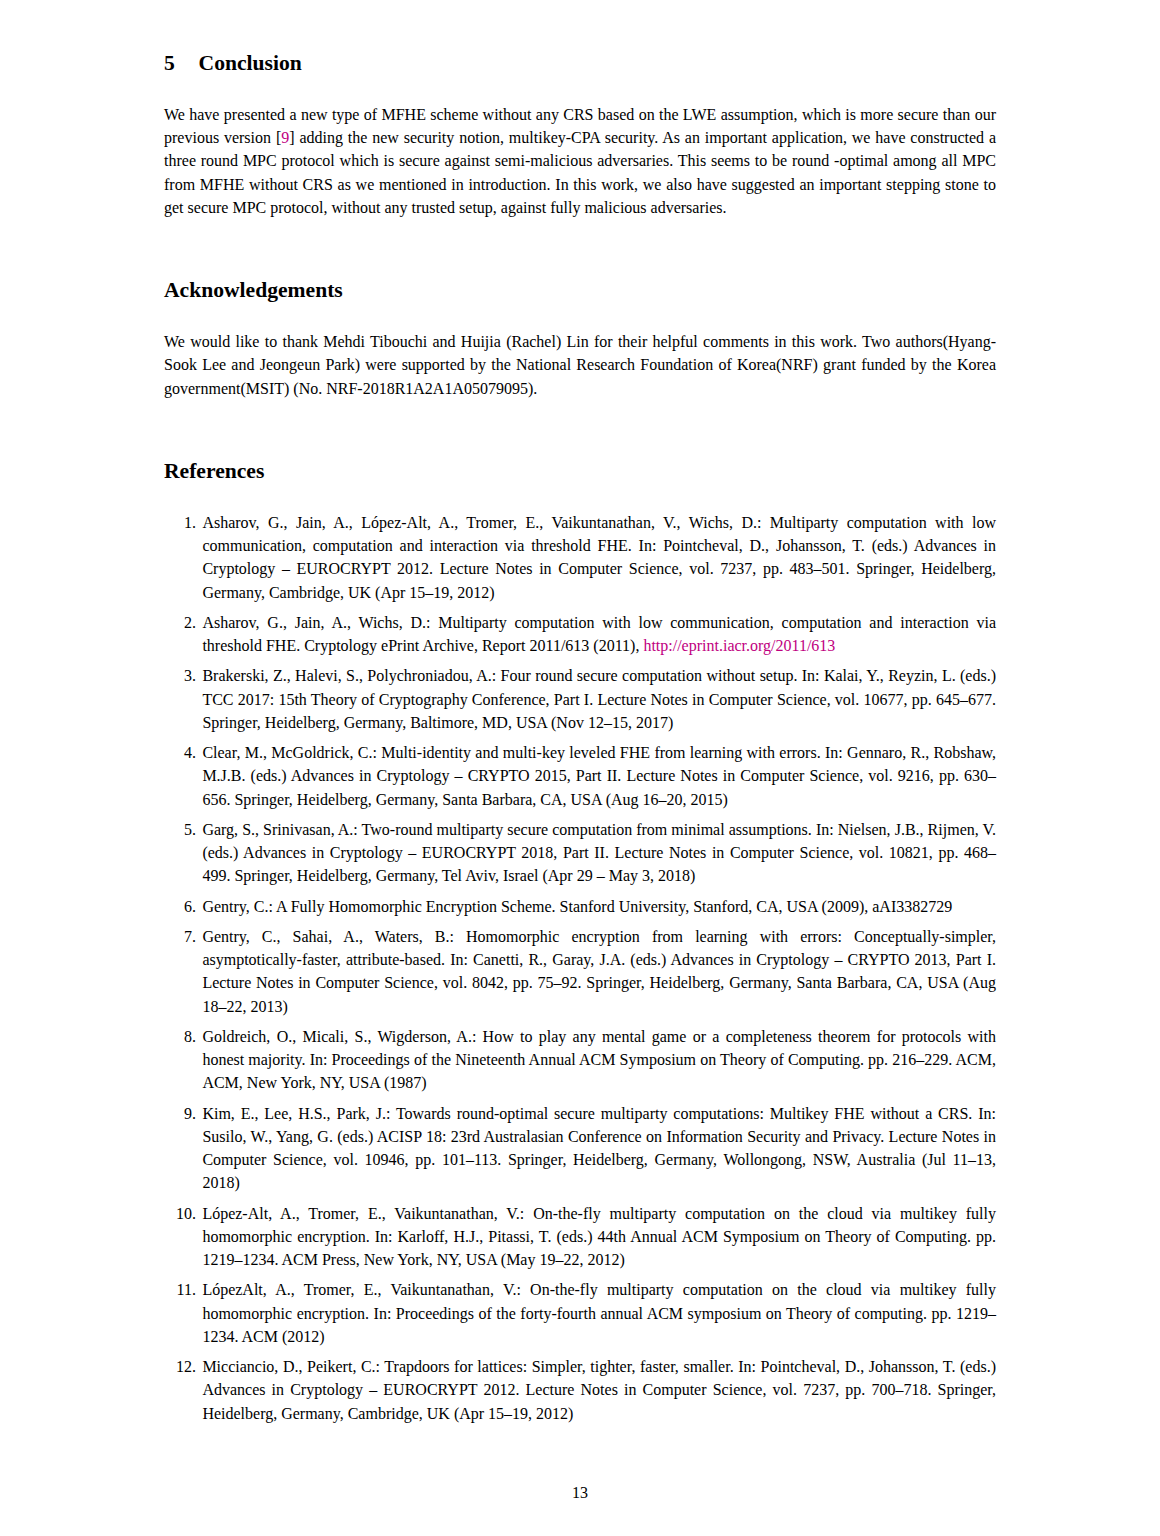5 Conclusion
We have presented a new type of MFHE scheme without any CRS based on the LWE assumption, which is more secure than our previous version [9] adding the new security notion, multikey-CPA security. As an important application, we have constructed a three round MPC protocol which is secure against semi-malicious adversaries. This seems to be round -optimal among all MPC from MFHE without CRS as we mentioned in introduction. In this work, we also have suggested an important stepping stone to get secure MPC protocol, without any trusted setup, against fully malicious adversaries.
Acknowledgements
We would like to thank Mehdi Tibouchi and Huijia (Rachel) Lin for their helpful comments in this work. Two authors(Hyang-Sook Lee and Jeongeun Park) were supported by the National Research Foundation of Korea(NRF) grant funded by the Korea government(MSIT) (No. NRF-2018R1A2A1A05079095).
References
Asharov, G., Jain, A., López-Alt, A., Tromer, E., Vaikuntanathan, V., Wichs, D.: Multiparty computation with low communication, computation and interaction via threshold FHE. In: Pointcheval, D., Johansson, T. (eds.) Advances in Cryptology – EUROCRYPT 2012. Lecture Notes in Computer Science, vol. 7237, pp. 483–501. Springer, Heidelberg, Germany, Cambridge, UK (Apr 15–19, 2012)
Asharov, G., Jain, A., Wichs, D.: Multiparty computation with low communication, computation and interaction via threshold FHE. Cryptology ePrint Archive, Report 2011/613 (2011), http://eprint.iacr.org/2011/613
Brakerski, Z., Halevi, S., Polychroniadou, A.: Four round secure computation without setup. In: Kalai, Y., Reyzin, L. (eds.) TCC 2017: 15th Theory of Cryptography Conference, Part I. Lecture Notes in Computer Science, vol. 10677, pp. 645–677. Springer, Heidelberg, Germany, Baltimore, MD, USA (Nov 12–15, 2017)
Clear, M., McGoldrick, C.: Multi-identity and multi-key leveled FHE from learning with errors. In: Gennaro, R., Robshaw, M.J.B. (eds.) Advances in Cryptology – CRYPTO 2015, Part II. Lecture Notes in Computer Science, vol. 9216, pp. 630–656. Springer, Heidelberg, Germany, Santa Barbara, CA, USA (Aug 16–20, 2015)
Garg, S., Srinivasan, A.: Two-round multiparty secure computation from minimal assumptions. In: Nielsen, J.B., Rijmen, V. (eds.) Advances in Cryptology – EUROCRYPT 2018, Part II. Lecture Notes in Computer Science, vol. 10821, pp. 468–499. Springer, Heidelberg, Germany, Tel Aviv, Israel (Apr 29 – May 3, 2018)
Gentry, C.: A Fully Homomorphic Encryption Scheme. Stanford University, Stanford, CA, USA (2009), aAI3382729
Gentry, C., Sahai, A., Waters, B.: Homomorphic encryption from learning with errors: Conceptually-simpler, asymptotically-faster, attribute-based. In: Canetti, R., Garay, J.A. (eds.) Advances in Cryptology – CRYPTO 2013, Part I. Lecture Notes in Computer Science, vol. 8042, pp. 75–92. Springer, Heidelberg, Germany, Santa Barbara, CA, USA (Aug 18–22, 2013)
Goldreich, O., Micali, S., Wigderson, A.: How to play any mental game or a completeness theorem for protocols with honest majority. In: Proceedings of the Nineteenth Annual ACM Symposium on Theory of Computing. pp. 216–229. ACM, ACM, New York, NY, USA (1987)
Kim, E., Lee, H.S., Park, J.: Towards round-optimal secure multiparty computations: Multikey FHE without a CRS. In: Susilo, W., Yang, G. (eds.) ACISP 18: 23rd Australasian Conference on Information Security and Privacy. Lecture Notes in Computer Science, vol. 10946, pp. 101–113. Springer, Heidelberg, Germany, Wollongong, NSW, Australia (Jul 11–13, 2018)
López-Alt, A., Tromer, E., Vaikuntanathan, V.: On-the-fly multiparty computation on the cloud via multikey fully homomorphic encryption. In: Karloff, H.J., Pitassi, T. (eds.) 44th Annual ACM Symposium on Theory of Computing. pp. 1219–1234. ACM Press, New York, NY, USA (May 19–22, 2012)
LópezAlt, A., Tromer, E., Vaikuntanathan, V.: On-the-fly multiparty computation on the cloud via multikey fully homomorphic encryption. In: Proceedings of the forty-fourth annual ACM symposium on Theory of computing. pp. 1219–1234. ACM (2012)
Micciancio, D., Peikert, C.: Trapdoors for lattices: Simpler, tighter, faster, smaller. In: Pointcheval, D., Johansson, T. (eds.) Advances in Cryptology – EUROCRYPT 2012. Lecture Notes in Computer Science, vol. 7237, pp. 700–718. Springer, Heidelberg, Germany, Cambridge, UK (Apr 15–19, 2012)
13